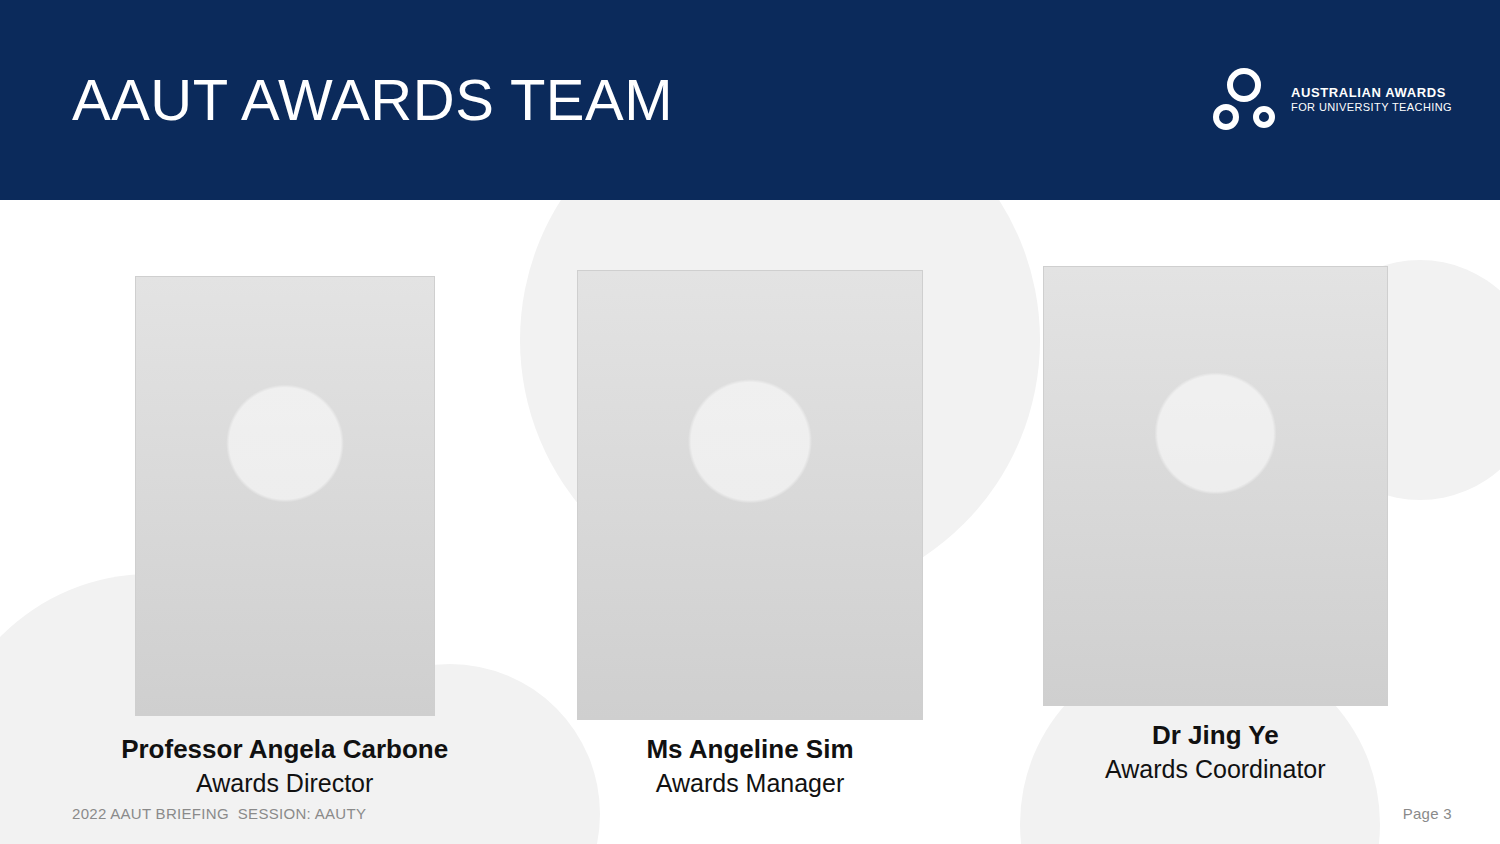AAUT AWARDS TEAM
AUSTRALIAN AWARDS
FOR UNIVERSITY TEACHING
Professor Angela Carbone
Awards Director
Ms Angeline Sim
Awards Manager
Dr Jing Ye
Awards Coordinator
2022 AAUT BRIEFING SESSION: AAUTY Page 3